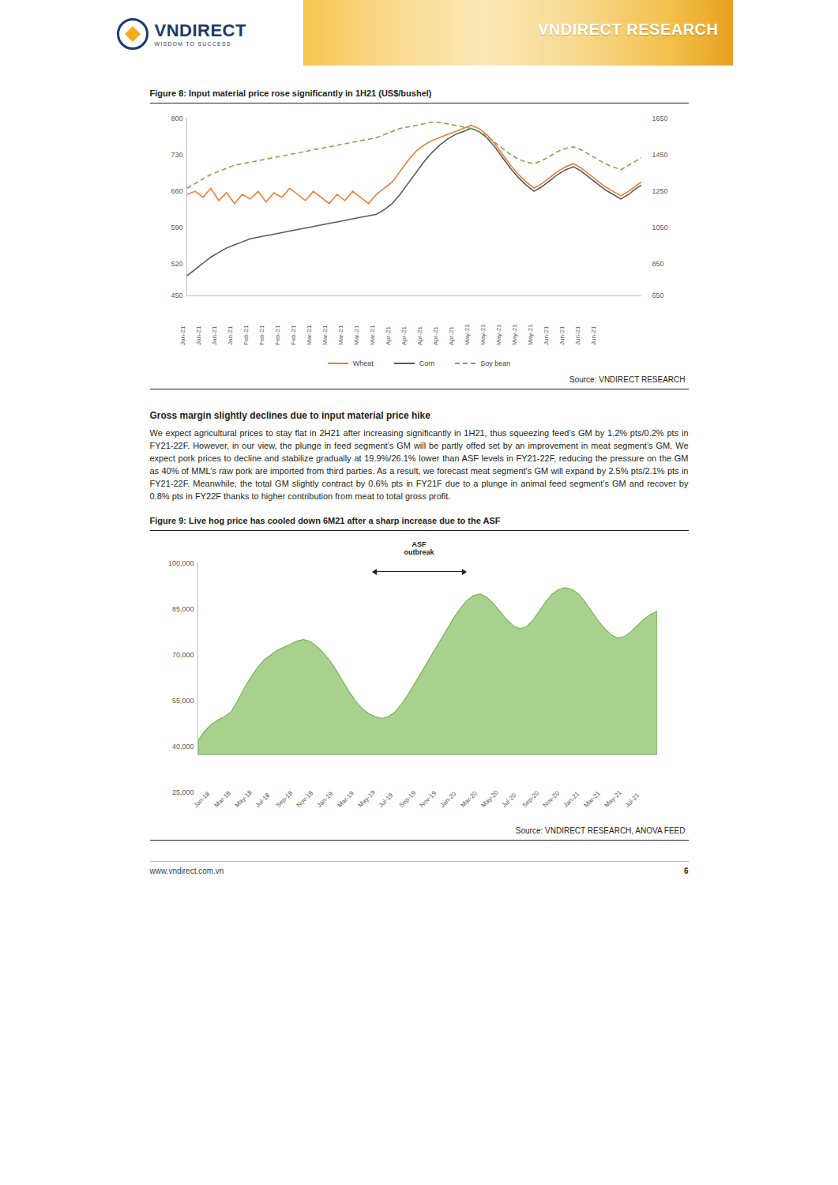VN DIRECT
WISDOM TO SUCCESS
VNDIRECT RESEARCH
Figure 8: Input material price rose significantly in 1H21 (US$/bushel)
800
730
660
590
520
450
1650
1450
1250
1050
850
650
Jan-21 Jan-21 Jan-21 Jan-21 Feb-21 Feb-21 Feb-21 Feb-21 Mar-21 Mar-21 Mar-21 Mar-21 Mar-21 Apr-21 Apr-21 Apr-21 Apr-21 Apr-21 May-21 May-21 May-21 May-21 May-21 Jun-21 Jun-21 Jun-21 Jun-21
Wheat
Corn
Soy bean
Source: VNDIRECT RESEARCH
Gross margin slightly declines due to input material price hike
We expect agricultural prices to stay flat in 2H21 after increasing significantly in 1H21, thus squeezing feed’s GM by 1.2% pts/0.2% pts in FY21-22F. However, in our view, the plunge in feed segment’s GM will be partly offed set by an improvement in meat segment’s GM. We expect pork prices to decline and stabilize gradually at 19.9%/26.1% lower than ASF levels in FY21-22F, reducing the pressure on the GM as 40% of MML’s raw pork are imported from third parties. As a result, we forecast meat segment's GM will expand by 2.5% pts/2.1% pts in FY21-22F. Meanwhile, the total GM slightly contract by 0.6% pts in FY21F due to a plunge in animal feed segment’s GM and recover by 0.8% pts in FY22F thanks to higher contribution from meat to total gross profit.
Figure 9: Live hog price has cooled down 6M21 after a sharp increase due to the ASF
ASF
outbreak
100,000
85,000
70,000
55,000
40,000
25,000
Jan-18 Mar-18 May-18 Jul-18 Sep-18 Nov-18 Jan-19 Mar-19 May-19 Jul-19 Sep-19 Nov-19 Jan-20 Mar-20 May-20 Jul-20 Sep-20 Nov-20 Jan-21 Mar-21 May-21 Jul-21
Source: VNDIRECT RESEARCH, ANOVA FEED
www.vndirect.com.vn
6